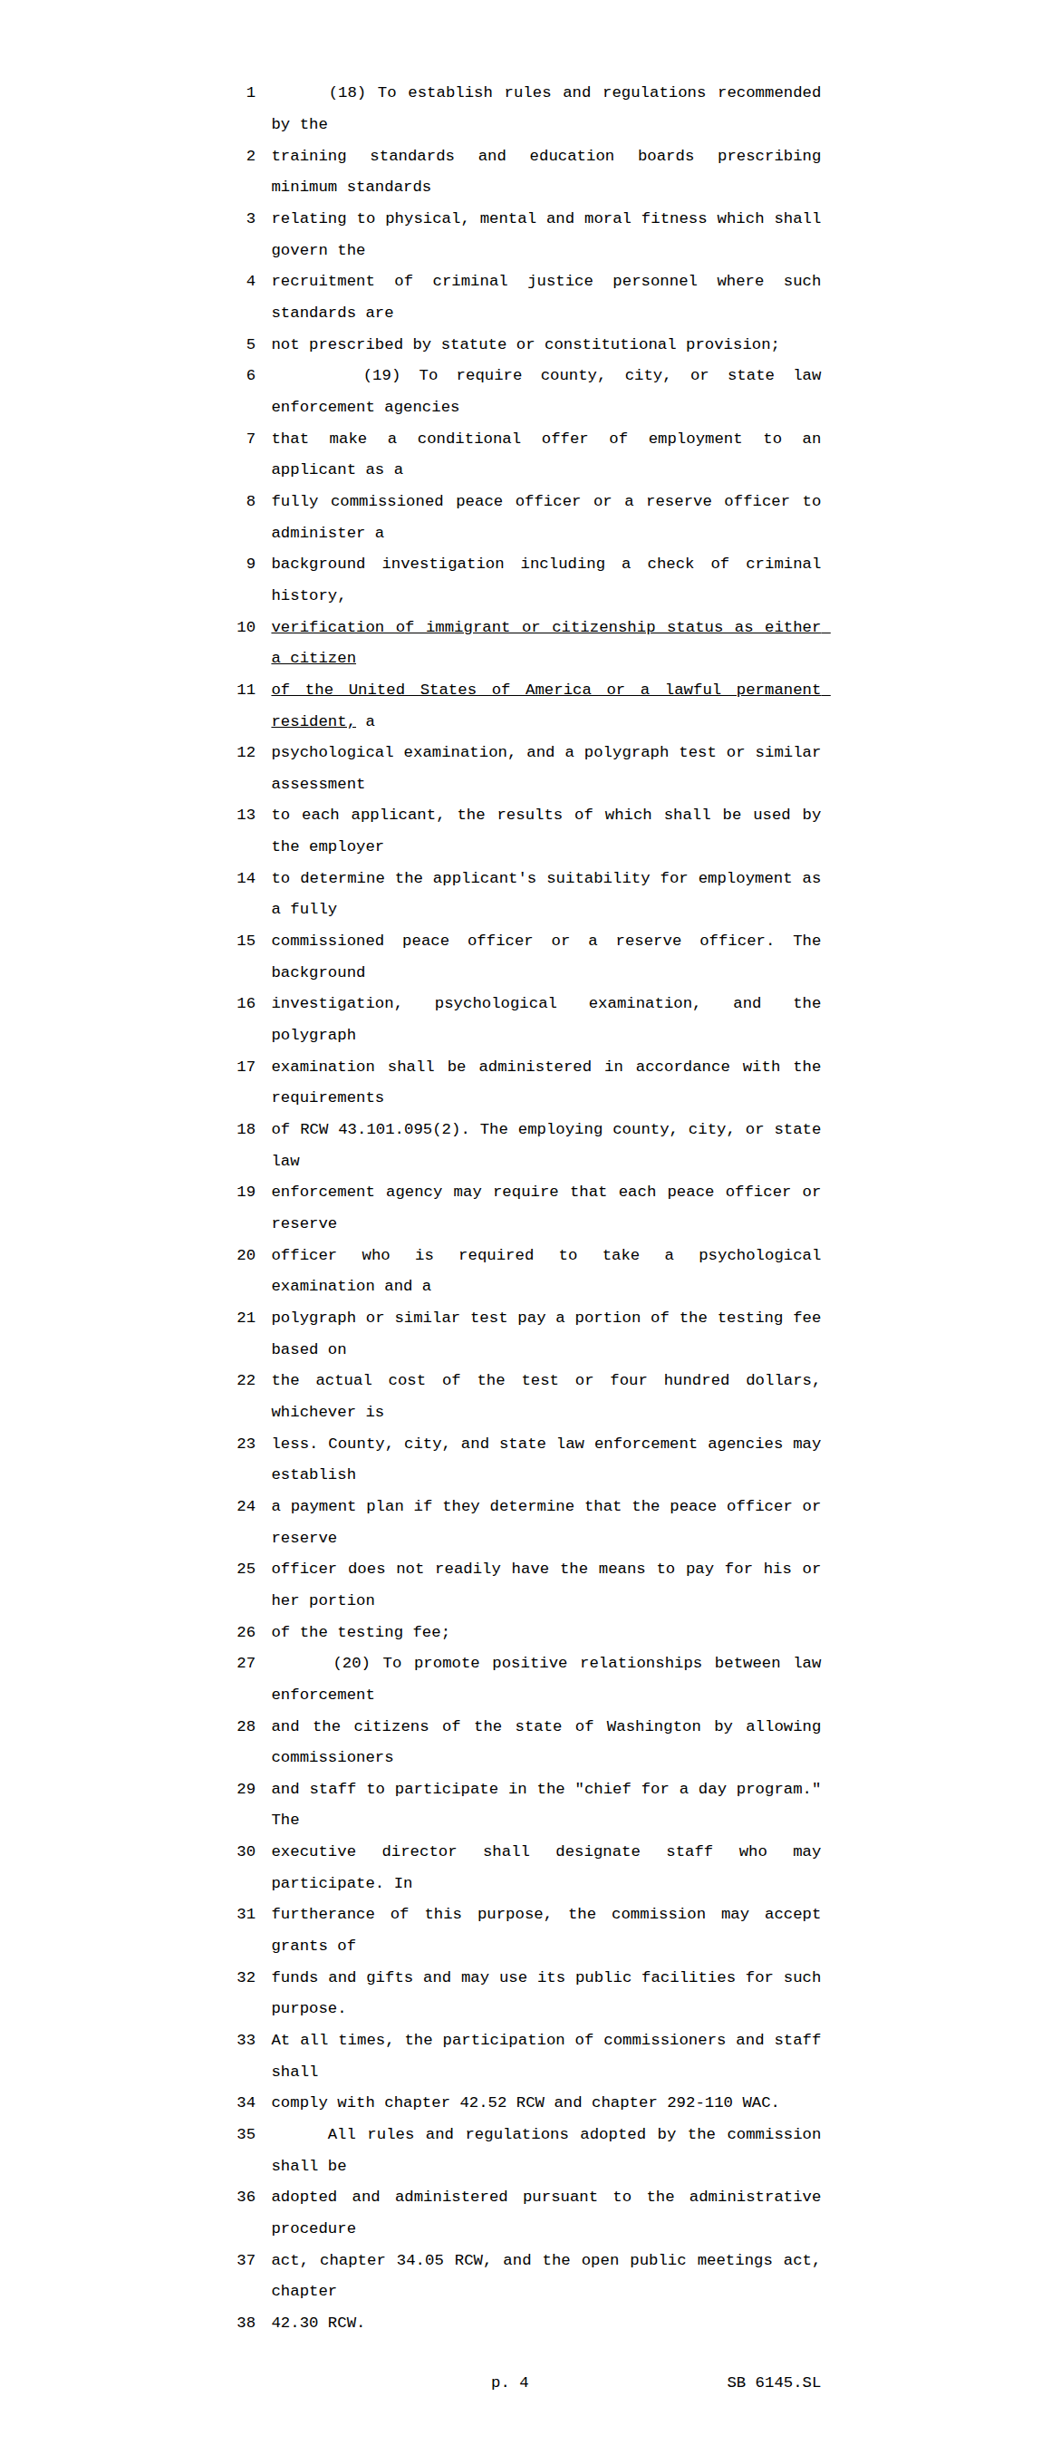(18) To establish rules and regulations recommended by the
training standards and education boards prescribing minimum standards
relating to physical, mental and moral fitness which shall govern the
recruitment of criminal justice personnel where such standards are
not prescribed by statute or constitutional provision;
(19) To require county, city, or state law enforcement agencies
that make a conditional offer of employment to an applicant as a
fully commissioned peace officer or a reserve officer to administer a
background investigation including a check of criminal history,
verification of immigrant or citizenship status as either a citizen
of the United States of America or a lawful permanent resident, a
psychological examination, and a polygraph test or similar assessment
to each applicant, the results of which shall be used by the employer
to determine the applicant's suitability for employment as a fully
commissioned peace officer or a reserve officer. The background
investigation, psychological examination, and the polygraph
examination shall be administered in accordance with the requirements
of RCW 43.101.095(2). The employing county, city, or state law
enforcement agency may require that each peace officer or reserve
officer who is required to take a psychological examination and a
polygraph or similar test pay a portion of the testing fee based on
the actual cost of the test or four hundred dollars, whichever is
less. County, city, and state law enforcement agencies may establish
a payment plan if they determine that the peace officer or reserve
officer does not readily have the means to pay for his or her portion
of the testing fee;
(20) To promote positive relationships between law enforcement
and the citizens of the state of Washington by allowing commissioners
and staff to participate in the "chief for a day program." The
executive director shall designate staff who may participate. In
furtherance of this purpose, the commission may accept grants of
funds and gifts and may use its public facilities for such purpose.
At all times, the participation of commissioners and staff shall
comply with chapter 42.52 RCW and chapter 292-110 WAC.
All rules and regulations adopted by the commission shall be
adopted and administered pursuant to the administrative procedure
act, chapter 34.05 RCW, and the open public meetings act, chapter
42.30 RCW.
p. 4
SB 6145.SL